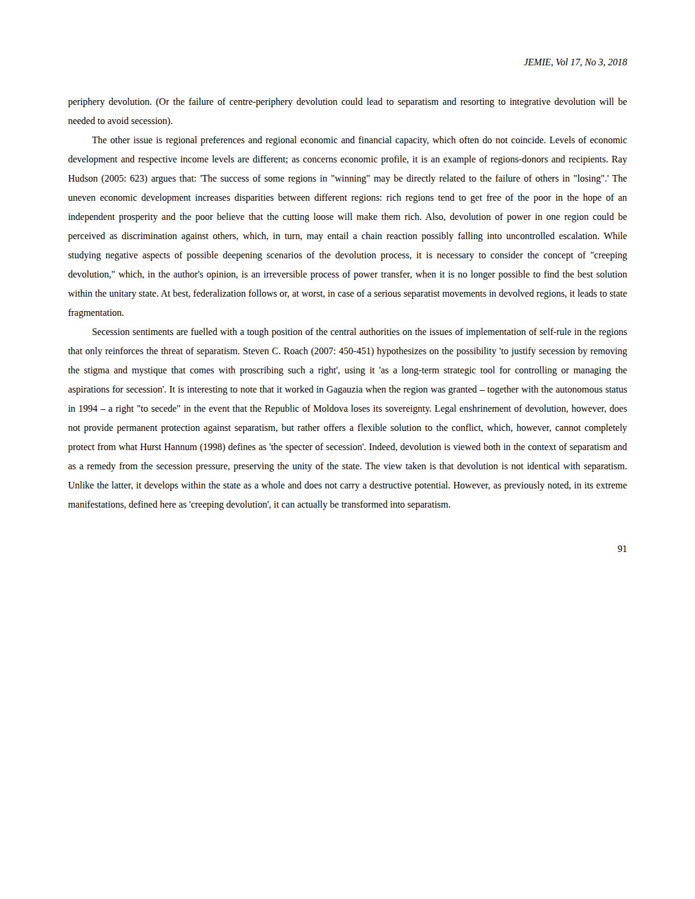JEMIE, Vol 17, No 3, 2018
periphery devolution. (Or the failure of centre-periphery devolution could lead to separatism and resorting to integrative devolution will be needed to avoid secession).
The other issue is regional preferences and regional economic and financial capacity, which often do not coincide. Levels of economic development and respective income levels are different; as concerns economic profile, it is an example of regions-donors and recipients. Ray Hudson (2005: 623) argues that: 'The success of some regions in "winning" may be directly related to the failure of others in "losing".' The uneven economic development increases disparities between different regions: rich regions tend to get free of the poor in the hope of an independent prosperity and the poor believe that the cutting loose will make them rich. Also, devolution of power in one region could be perceived as discrimination against others, which, in turn, may entail a chain reaction possibly falling into uncontrolled escalation. While studying negative aspects of possible deepening scenarios of the devolution process, it is necessary to consider the concept of "creeping devolution," which, in the author's opinion, is an irreversible process of power transfer, when it is no longer possible to find the best solution within the unitary state. At best, federalization follows or, at worst, in case of a serious separatist movements in devolved regions, it leads to state fragmentation.
Secession sentiments are fuelled with a tough position of the central authorities on the issues of implementation of self-rule in the regions that only reinforces the threat of separatism. Steven C. Roach (2007: 450-451) hypothesizes on the possibility 'to justify secession by removing the stigma and mystique that comes with proscribing such a right', using it 'as a long-term strategic tool for controlling or managing the aspirations for secession'. It is interesting to note that it worked in Gagauzia when the region was granted – together with the autonomous status in 1994 – a right "to secede" in the event that the Republic of Moldova loses its sovereignty. Legal enshrinement of devolution, however, does not provide permanent protection against separatism, but rather offers a flexible solution to the conflict, which, however, cannot completely protect from what Hurst Hannum (1998) defines as 'the specter of secession'. Indeed, devolution is viewed both in the context of separatism and as a remedy from the secession pressure, preserving the unity of the state. The view taken is that devolution is not identical with separatism. Unlike the latter, it develops within the state as a whole and does not carry a destructive potential. However, as previously noted, in its extreme manifestations, defined here as 'creeping devolution', it can actually be transformed into separatism.
91